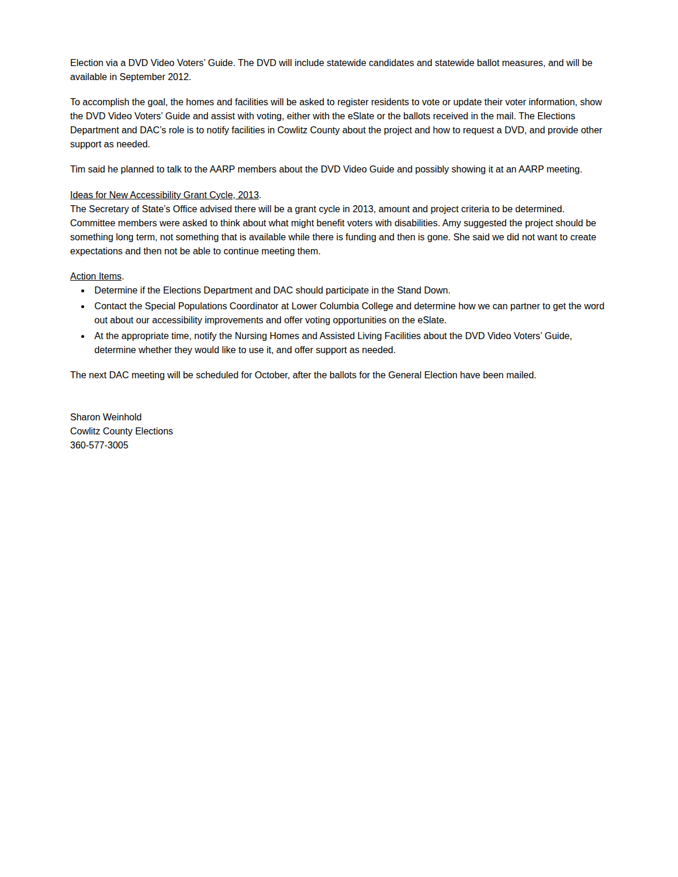Election via a DVD Video Voters’ Guide. The DVD will include statewide candidates and statewide ballot measures, and will be available in September 2012.
To accomplish the goal, the homes and facilities will be asked to register residents to vote or update their voter information, show the DVD Video Voters’ Guide and assist with voting, either with the eSlate or the ballots received in the mail. The Elections Department and DAC’s role is to notify facilities in Cowlitz County about the project and how to request a DVD, and provide other support as needed.
Tim said he planned to talk to the AARP members about the DVD Video Guide and possibly showing it at an AARP meeting.
Ideas for New Accessibility Grant Cycle, 2013.
The Secretary of State’s Office advised there will be a grant cycle in 2013, amount and project criteria to be determined. Committee members were asked to think about what might benefit voters with disabilities. Amy suggested the project should be something long term, not something that is available while there is funding and then is gone. She said we did not want to create expectations and then not be able to continue meeting them.
Action Items.
Determine if the Elections Department and DAC should participate in the Stand Down.
Contact the Special Populations Coordinator at Lower Columbia College and determine how we can partner to get the word out about our accessibility improvements and offer voting opportunities on the eSlate.
At the appropriate time, notify the Nursing Homes and Assisted Living Facilities about the DVD Video Voters’ Guide, determine whether they would like to use it, and offer support as needed.
The next DAC meeting will be scheduled for October, after the ballots for the General Election have been mailed.
Sharon Weinhold
Cowlitz County Elections
360-577-3005